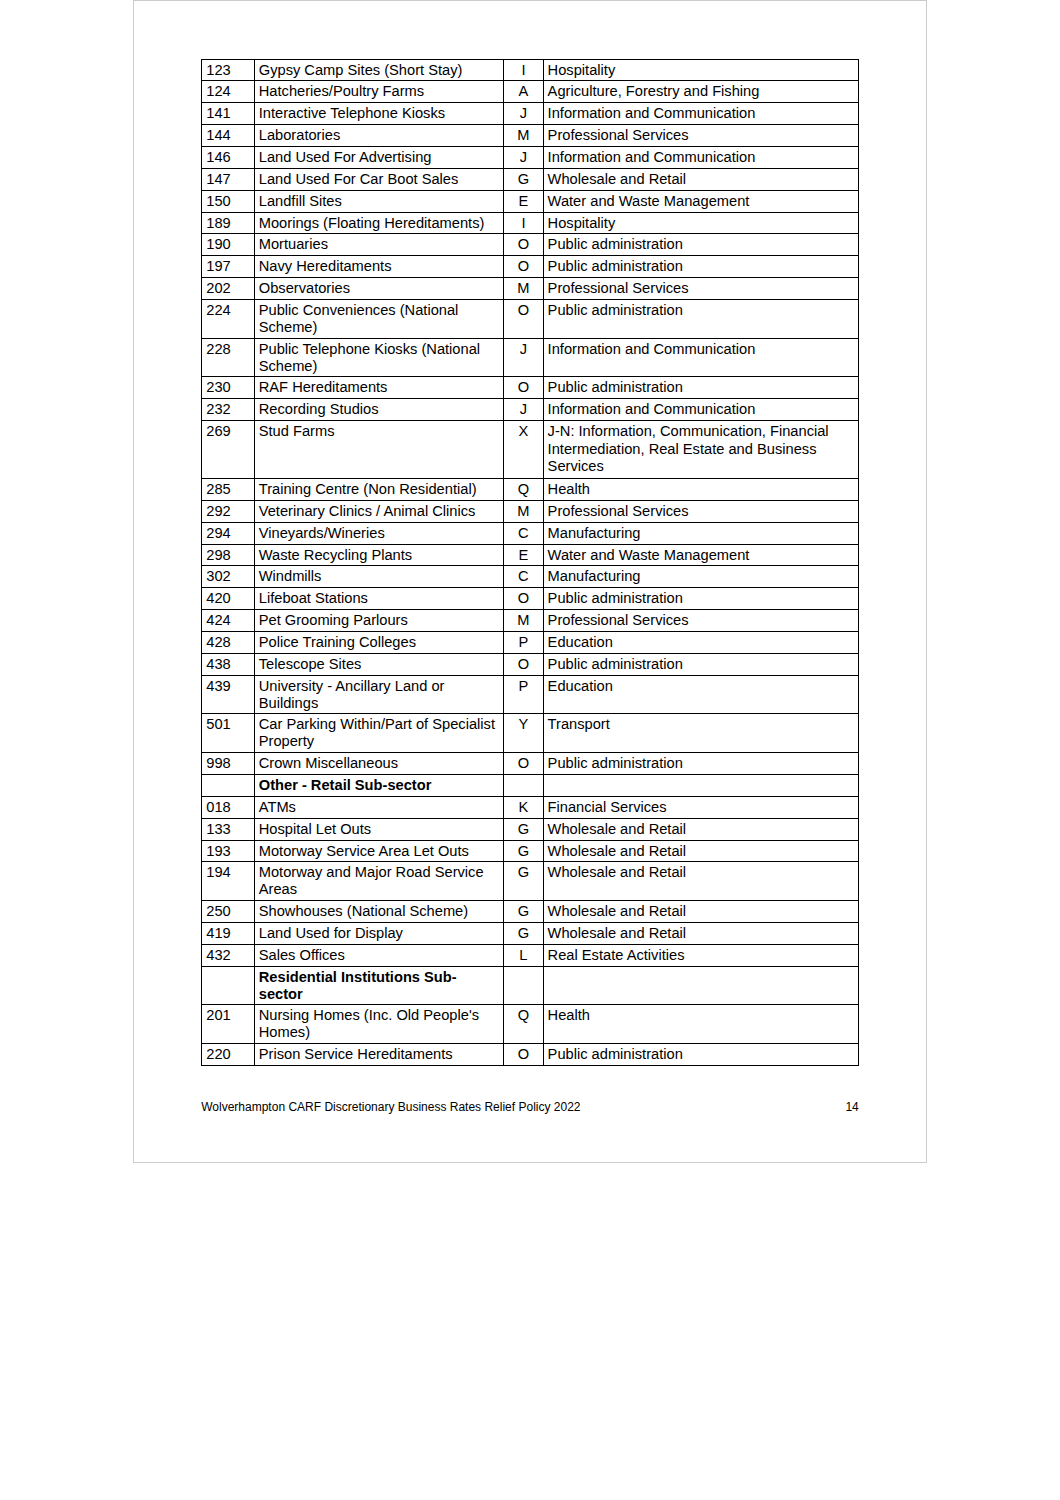| 123 | Gypsy Camp Sites (Short Stay) | I | Hospitality |
| 124 | Hatcheries/Poultry Farms | A | Agriculture, Forestry and Fishing |
| 141 | Interactive Telephone Kiosks | J | Information and Communication |
| 144 | Laboratories | M | Professional Services |
| 146 | Land Used For Advertising | J | Information and Communication |
| 147 | Land Used For Car Boot Sales | G | Wholesale and Retail |
| 150 | Landfill Sites | E | Water and Waste Management |
| 189 | Moorings (Floating Hereditaments) | I | Hospitality |
| 190 | Mortuaries | O | Public administration |
| 197 | Navy Hereditaments | O | Public administration |
| 202 | Observatories | M | Professional Services |
| 224 | Public Conveniences (National Scheme) | O | Public administration |
| 228 | Public Telephone Kiosks (National Scheme) | J | Information and Communication |
| 230 | RAF Hereditaments | O | Public administration |
| 232 | Recording Studios | J | Information and Communication |
| 269 | Stud Farms | X | J-N: Information, Communication, Financial Intermediation, Real Estate and Business Services |
| 285 | Training Centre (Non Residential) | Q | Health |
| 292 | Veterinary Clinics / Animal Clinics | M | Professional Services |
| 294 | Vineyards/Wineries | C | Manufacturing |
| 298 | Waste Recycling Plants | E | Water and Waste Management |
| 302 | Windmills | C | Manufacturing |
| 420 | Lifeboat Stations | O | Public administration |
| 424 | Pet Grooming Parlours | M | Professional Services |
| 428 | Police Training Colleges | P | Education |
| 438 | Telescope Sites | O | Public administration |
| 439 | University - Ancillary Land or Buildings | P | Education |
| 501 | Car Parking Within/Part of Specialist Property | Y | Transport |
| 998 | Crown Miscellaneous | O | Public administration |
| | Other - Retail Sub-sector | | |
| 018 | ATMs | K | Financial Services |
| 133 | Hospital Let Outs | G | Wholesale and Retail |
| 193 | Motorway Service Area Let Outs | G | Wholesale and Retail |
| 194 | Motorway and Major Road Service Areas | G | Wholesale and Retail |
| 250 | Showhouses (National Scheme) | G | Wholesale and Retail |
| 419 | Land Used for Display | G | Wholesale and Retail |
| 432 | Sales Offices | L | Real Estate Activities |
| | Residential Institutions Sub- sector | | |
| 201 | Nursing Homes (Inc. Old People's Homes) | Q | Health |
| 220 | Prison Service Hereditaments | O | Public administration |
Wolverhampton CARF Discretionary Business Rates Relief Policy 2022
14